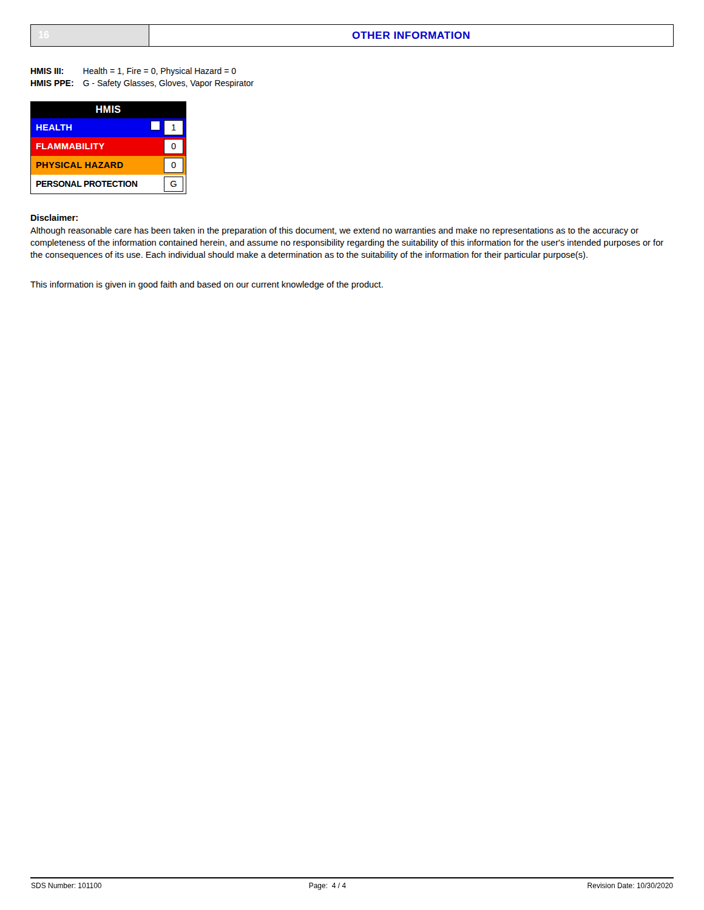16
OTHER INFORMATION
| HMIS III: | Health = 1, Fire = 0, Physical Hazard = 0 |
| HMIS PPE: | G - Safety Glasses, Gloves, Vapor Respirator |
| HMIS |
| HEALTH | 1 |
| FLAMMABILITY | 0 |
| PHYSICAL HAZARD | 0 |
| PERSONAL PROTECTION | G |
Disclaimer:
Although reasonable care has been taken in the preparation of this document, we extend no warranties and make no representations as to the accuracy or completeness of the information contained herein, and assume no responsibility regarding the suitability of this information for the user's intended purposes or for the consequences of its use. Each individual should make a determination as to the suitability of the information for their particular purpose(s).
This information is given in good faith and based on our current knowledge of the product.
| SDS Number: 101100 | Page: 4 / 4 | Revision Date: 10/30/2020 |